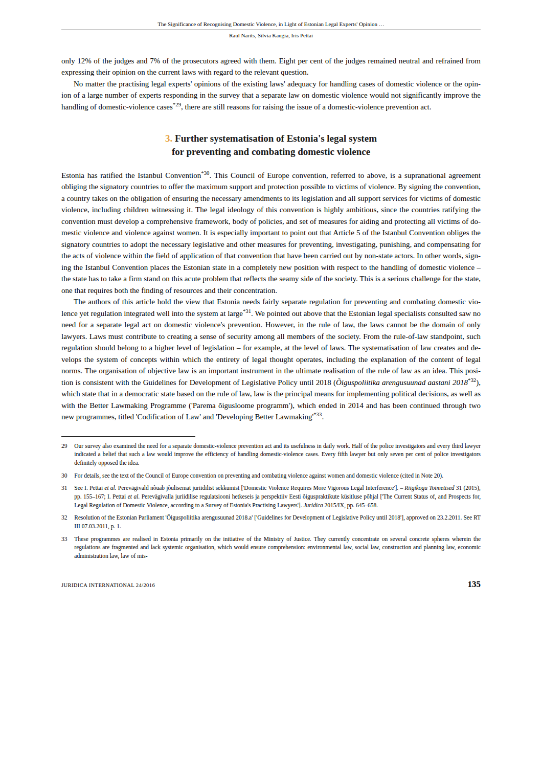The Significance of Recognising Domestic Violence, in Light of Estonian Legal Experts' Opinion … Raul Narits, Silvia Kaugia, Iris Pettai
only 12% of the judges and 7% of the prosecutors agreed with them. Eight per cent of the judges remained neutral and refrained from expressing their opinion on the current laws with regard to the relevant question.
No matter the practising legal experts' opinions of the existing laws' adequacy for handling cases of domestic violence or the opinion of a large number of experts responding in the survey that a separate law on domestic violence would not significantly improve the handling of domestic-violence cases*29, there are still reasons for raising the issue of a domestic-violence prevention act.
3. Further systematisation of Estonia's legal system
for preventing and combating domestic violence
Estonia has ratified the Istanbul Convention*30. This Council of Europe convention, referred to above, is a supranational agreement obliging the signatory countries to offer the maximum support and protection possible to victims of violence. By signing the convention, a country takes on the obligation of ensuring the necessary amendments to its legislation and all support services for victims of domestic violence, including children witnessing it. The legal ideology of this convention is highly ambitious, since the countries ratifying the convention must develop a comprehensive framework, body of policies, and set of measures for aiding and protecting all victims of domestic violence and violence against women. It is especially important to point out that Article 5 of the Istanbul Convention obliges the signatory countries to adopt the necessary legislative and other measures for preventing, investigating, punishing, and compensating for the acts of violence within the field of application of that convention that have been carried out by non-state actors. In other words, signing the Istanbul Convention places the Estonian state in a completely new position with respect to the handling of domestic violence – the state has to take a firm stand on this acute problem that reflects the seamy side of the society. This is a serious challenge for the state, one that requires both the finding of resources and their concentration.
The authors of this article hold the view that Estonia needs fairly separate regulation for preventing and combating domestic violence yet regulation integrated well into the system at large*31. We pointed out above that the Estonian legal specialists consulted saw no need for a separate legal act on domestic violence's prevention. However, in the rule of law, the laws cannot be the domain of only lawyers. Laws must contribute to creating a sense of security among all members of the society. From the rule-of-law standpoint, such regulation should belong to a higher level of legislation – for example, at the level of laws. The systematisation of law creates and develops the system of concepts within which the entirety of legal thought operates, including the explanation of the content of legal norms. The organisation of objective law is an important instrument in the ultimate realisation of the rule of law as an idea. This position is consistent with the Guidelines for Development of Legislative Policy until 2018 (Õiguspoliitika arengusuunad aastani 2018*32), which state that in a democratic state based on the rule of law, law is the principal means for implementing political decisions, as well as with the Better Lawmaking Programme ('Parema õigusloome programm'), which ended in 2014 and has been continued through two new programmes, titled 'Codification of Law' and 'Developing Better Lawmaking'*33.
29 Our survey also examined the need for a separate domestic-violence prevention act and its usefulness in daily work. Half of the police investigators and every third lawyer indicated a belief that such a law would improve the efficiency of handling domestic-violence cases. Every fifth lawyer but only seven per cent of police investigators definitely opposed the idea.
30 For details, see the text of the Council of Europe convention on preventing and combating violence against women and domestic violence (cited in Note 20).
31 See I. Pettai et al. Perevägivald nõuab jõulisemat juriidilist sekkumist ['Domestic Violence Requires More Vigorous Legal Interference']. – Riigikogu Toimetised 31 (2015), pp. 155–167; I. Pettai et al. Perevägivalla juriidilise regulatsiooni hetkeseis ja perspektiiv Eesti õiguspraktikute küsitluse põhjal ['The Current Status of, and Prospects for, Legal Regulation of Domestic Violence, according to a Survey of Estonia's Practising Lawyers']. Juridica 2015/IX, pp. 645–658.
32 Resolution of the Estonian Parliament 'Õiguspoliitika arengusuunad 2018.a' ['Guidelines for Development of Legislative Policy until 2018'], approved on 23.2.2011. See RT III 07.03.2011, p. 1.
33 These programmes are realised in Estonia primarily on the initiative of the Ministry of Justice. They currently concentrate on several concrete spheres wherein the regulations are fragmented and lack systemic organisation, which would ensure comprehension: environmental law, social law, construction and planning law, economic administration law, law of mis-
JURIDICA INTERNATIONAL 24/2016 135